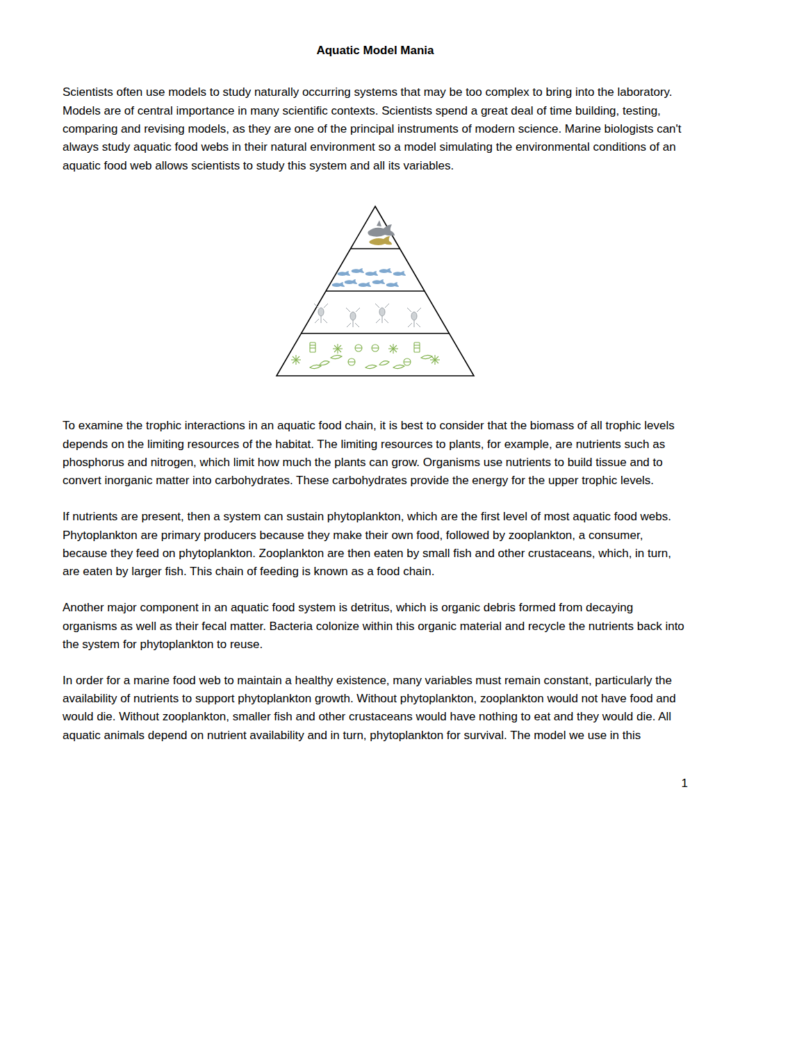Aquatic Model Mania
Scientists often use models to study naturally occurring systems that may be too complex to bring into the laboratory. Models are of central importance in many scientific contexts. Scientists spend a great deal of time building, testing, comparing and revising models, as they are one of the principal instruments of modern science. Marine biologists can't always study aquatic food webs in their natural environment so a model simulating the environmental conditions of an aquatic food web allows scientists to study this system and all its variables.
To examine the trophic interactions in an aquatic food chain, it is best to consider that the biomass of all trophic levels depends on the limiting resources of the habitat. The limiting resources to plants, for example, are nutrients such as phosphorus and nitrogen, which limit how much the plants can grow. Organisms use nutrients to build tissue and to convert inorganic matter into carbohydrates. These carbohydrates provide the energy for the upper trophic levels.
If nutrients are present, then a system can sustain phytoplankton, which are the first level of most aquatic food webs. Phytoplankton are primary producers because they make their own food, followed by zooplankton, a consumer, because they feed on phytoplankton. Zooplankton are then eaten by small fish and other crustaceans, which, in turn, are eaten by larger fish. This chain of feeding is known as a food chain.
Another major component in an aquatic food system is detritus, which is organic debris formed from decaying organisms as well as their fecal matter. Bacteria colonize within this organic material and recycle the nutrients back into the system for phytoplankton to reuse.
In order for a marine food web to maintain a healthy existence, many variables must remain constant, particularly the availability of nutrients to support phytoplankton growth. Without phytoplankton, zooplankton would not have food and would die. Without zooplankton, smaller fish and other crustaceans would have nothing to eat and they would die. All aquatic animals depend on nutrient availability and in turn, phytoplankton for survival. The model we use in this
1